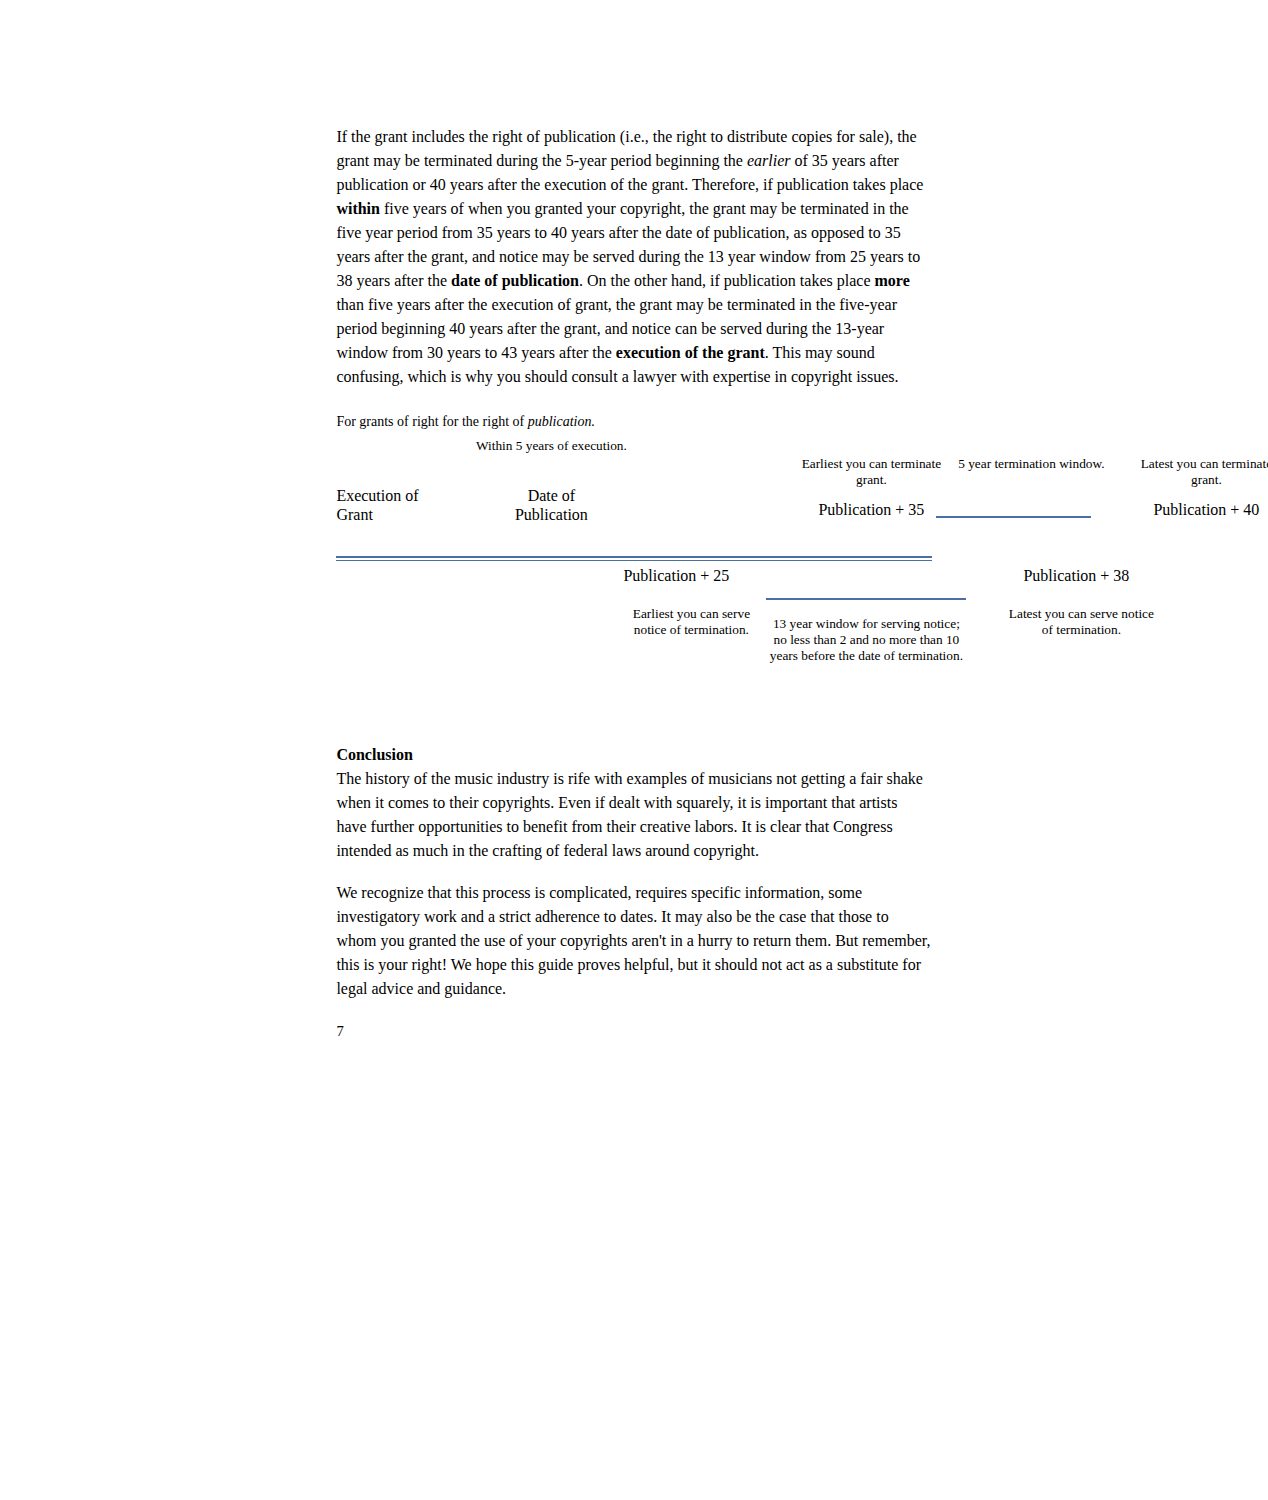If the grant includes the right of publication (i.e., the right to distribute copies for sale), the grant may be terminated during the 5-year period beginning the earlier of 35 years after publication or 40 years after the execution of the grant. Therefore, if publication takes place within five years of when you granted your copyright, the grant may be terminated in the five year period from 35 years to 40 years after the date of publication, as opposed to 35 years after the grant, and notice may be served during the 13 year window from 25 years to 38 years after the date of publication. On the other hand, if publication takes place more than five years after the execution of grant, the grant may be terminated in the five-year period beginning 40 years after the grant, and notice can be served during the 13-year window from 30 years to 43 years after the execution of the grant. This may sound confusing, which is why you should consult a lawyer with expertise in copyright issues.
For grants of right for the right of publication.
Within 5 years of execution.
Execution of
Grant
Date of
Publication
Earliest you can terminate grant.
5 year termination window.
Latest you can terminate grant.
Publication + 35
Publication + 40
Publication + 25
Publication + 38
Earliest you can serve notice of termination.
13 year window for serving notice; no less than 2 and no more than 10 years before the date of termination.
Latest you can serve notice of termination.
Conclusion
The history of the music industry is rife with examples of musicians not getting a fair shake when it comes to their copyrights. Even if dealt with squarely, it is important that artists have further opportunities to benefit from their creative labors. It is clear that Congress intended as much in the crafting of federal laws around copyright.
We recognize that this process is complicated, requires specific information, some investigatory work and a strict adherence to dates. It may also be the case that those to whom you granted the use of your copyrights aren't in a hurry to return them. But remember, this is your right! We hope this guide proves helpful, but it should not act as a substitute for legal advice and guidance.
7